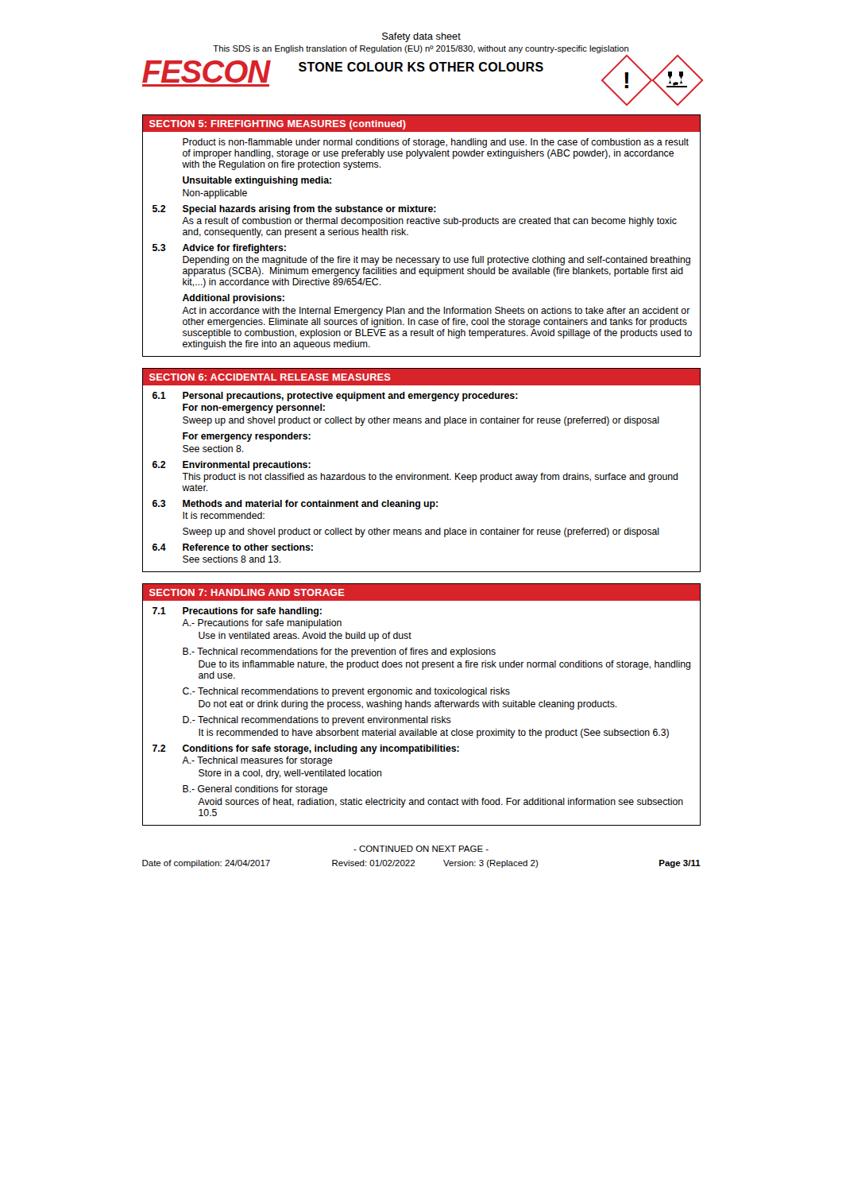Safety data sheet
This SDS is an English translation of Regulation (EU) nº 2015/830, without any country-specific legislation
FESCON
STONE COLOUR KS OTHER COLOURS
!
SECTION 5: FIREFIGHTING MEASURES (continued)
Product is non-flammable under normal conditions of storage, handling and use. In the case of combustion as a result of improper handling, storage or use preferably use polyvalent powder extinguishers (ABC powder), in accordance with the Regulation on fire protection systems.
Unsuitable extinguishing media:
Non-applicable
5.2
Special hazards arising from the substance or mixture:
As a result of combustion or thermal decomposition reactive sub-products are created that can become highly toxic and, consequently, can present a serious health risk.
5.3
Advice for firefighters:
Depending on the magnitude of the fire it may be necessary to use full protective clothing and self-contained breathing apparatus (SCBA). Minimum emergency facilities and equipment should be available (fire blankets, portable first aid kit,...) in accordance with Directive 89/654/EC.
Additional provisions:
Act in accordance with the Internal Emergency Plan and the Information Sheets on actions to take after an accident or other emergencies. Eliminate all sources of ignition. In case of fire, cool the storage containers and tanks for products susceptible to combustion, explosion or BLEVE as a result of high temperatures. Avoid spillage of the products used to extinguish the fire into an aqueous medium.
SECTION 6: ACCIDENTAL RELEASE MEASURES
6.1
Personal precautions, protective equipment and emergency procedures:
For non-emergency personnel:
Sweep up and shovel product or collect by other means and place in container for reuse (preferred) or disposal
For emergency responders:
See section 8.
6.2
Environmental precautions:
This product is not classified as hazardous to the environment. Keep product away from drains, surface and ground water.
6.3
Methods and material for containment and cleaning up:
It is recommended:
Sweep up and shovel product or collect by other means and place in container for reuse (preferred) or disposal
6.4
Reference to other sections:
See sections 8 and 13.
SECTION 7: HANDLING AND STORAGE
7.1
Precautions for safe handling:
A.- Precautions for safe manipulation
Use in ventilated areas. Avoid the build up of dust
B.- Technical recommendations for the prevention of fires and explosions
Due to its inflammable nature, the product does not present a fire risk under normal conditions of storage, handling and use.
C.- Technical recommendations to prevent ergonomic and toxicological risks
Do not eat or drink during the process, washing hands afterwards with suitable cleaning products.
D.- Technical recommendations to prevent environmental risks
It is recommended to have absorbent material available at close proximity to the product (See subsection 6.3)
7.2
Conditions for safe storage, including any incompatibilities:
A.- Technical measures for storage
Store in a cool, dry, well-ventilated location
B.- General conditions for storage
Avoid sources of heat, radiation, static electricity and contact with food. For additional information see subsection 10.5
- CONTINUED ON NEXT PAGE -
Date of compilation: 24/04/2017
Revised: 01/02/2022
Version: 3 (Replaced 2)
Page 3/11